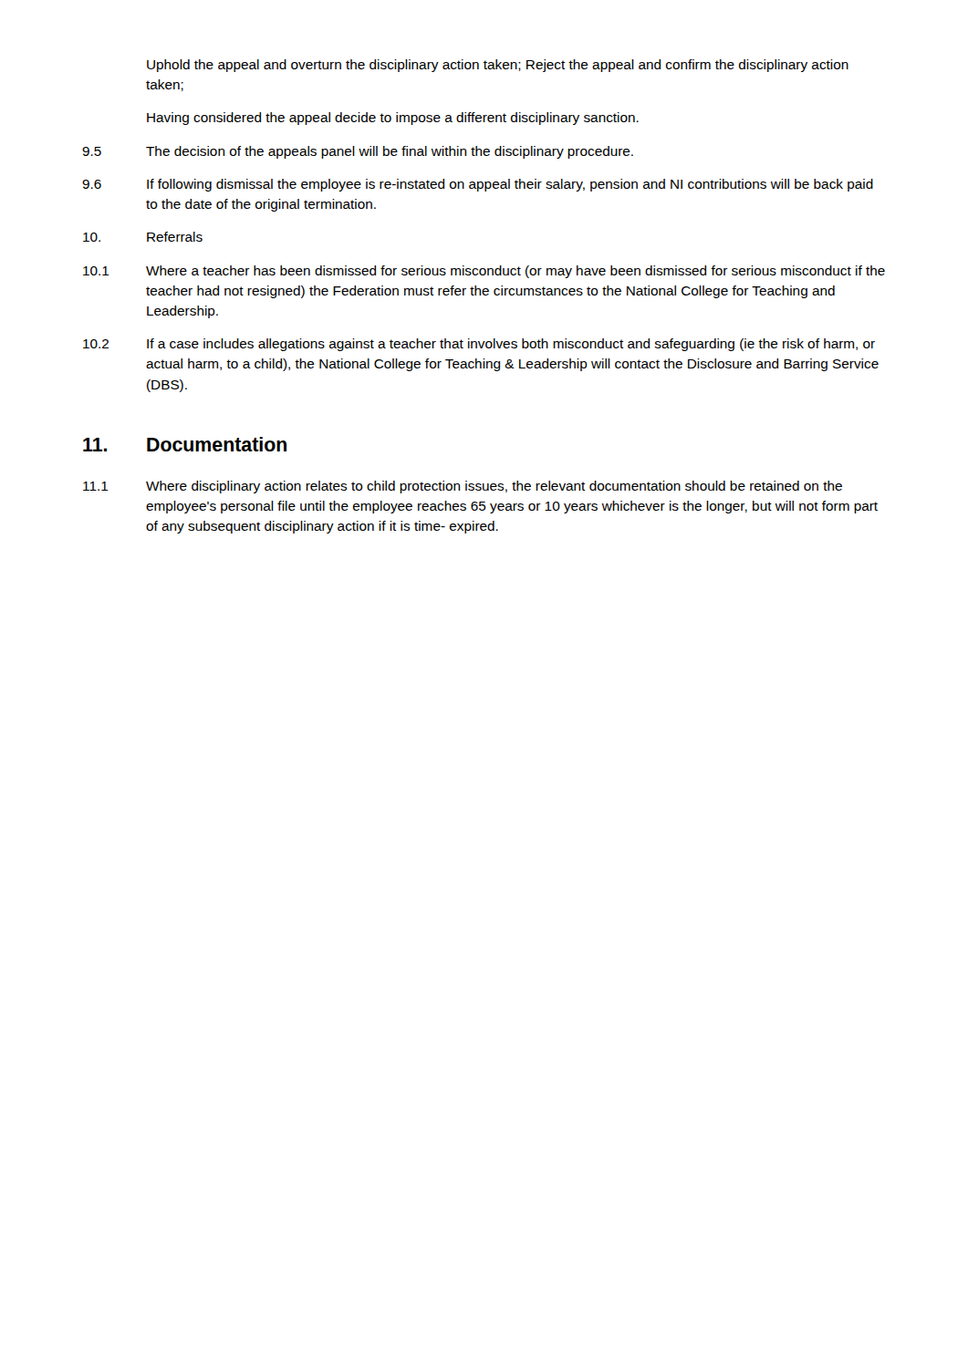Uphold the appeal and overturn the disciplinary action taken; Reject the appeal and confirm the disciplinary action taken;
Having considered the appeal decide to impose a different disciplinary sanction.
9.5
The decision of the appeals panel will be final within the disciplinary procedure.
9.6
If following dismissal the employee is re-instated on appeal their salary, pension and NI contributions will be back paid to the date of the original termination.
10.
Referrals
10.1
Where a teacher has been dismissed for serious misconduct (or may have been dismissed for serious misconduct if the teacher had not resigned) the Federation must refer the circumstances to the National College for Teaching and Leadership.
10.2
If a case includes allegations against a teacher that involves both misconduct and safeguarding (ie the risk of harm, or actual harm, to a child), the National College for Teaching & Leadership will contact the Disclosure and Barring Service (DBS).
11. Documentation
11.1
Where disciplinary action relates to child protection issues, the relevant documentation should be retained on the employee's personal file until the employee reaches 65 years or 10 years whichever is the longer, but will not form part of any subsequent disciplinary action if it is time- expired.